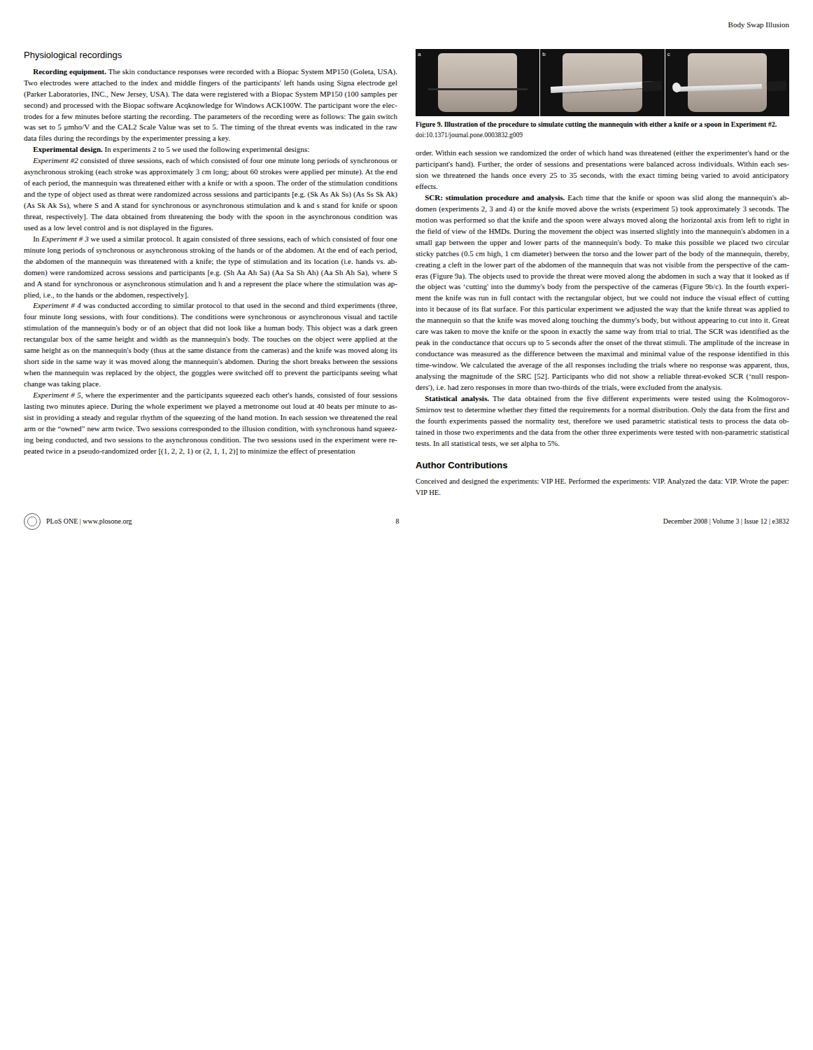Body Swap Illusion
Physiological recordings
Recording equipment. The skin conductance responses were recorded with a Biopac System MP150 (Goleta, USA). Two electrodes were attached to the index and middle fingers of the participants' left hands using Signa electrode gel (Parker Laboratories, INC., New Jersey, USA). The data were registered with a Biopac System MP150 (100 samples per second) and processed with the Biopac software Acqknowledge for Windows ACK100W. The participant wore the electrodes for a few minutes before starting the recording. The parameters of the recording were as follows: The gain switch was set to 5 μmho/V and the CAL2 Scale Value was set to 5. The timing of the threat events was indicated in the raw data files during the recordings by the experimenter pressing a key.
Experimental design. In experiments 2 to 5 we used the following experimental designs:
Experiment #2 consisted of three sessions, each of which consisted of four one minute long periods of synchronous or asynchronous stroking (each stroke was approximately 3 cm long; about 60 strokes were applied per minute). At the end of each period, the mannequin was threatened either with a knife or with a spoon. The order of the stimulation conditions and the type of object used as threat were randomized across sessions and participants [e.g. (Sk As Ak Ss) (As Ss Sk Ak) (As Sk Ak Ss), where S and A stand for synchronous or asynchronous stimulation and k and s stand for knife or spoon threat, respectively]. The data obtained from threatening the body with the spoon in the asynchronous condition was used as a low level control and is not displayed in the figures.
In Experiment # 3 we used a similar protocol. It again consisted of three sessions, each of which consisted of four one minute long periods of synchronous or asynchronous stroking of the hands or of the abdomen. At the end of each period, the abdomen of the mannequin was threatened with a knife; the type of stimulation and its location (i.e. hands vs. abdomen) were randomized across sessions and participants [e.g. (Sh Aa Ah Sa) (Aa Sa Sh Ah) (Aa Sh Ah Sa), where S and A stand for synchronous or asynchronous stimulation and h and a represent the place where the stimulation was applied, i.e., to the hands or the abdomen, respectively].
Experiment # 4 was conducted according to similar protocol to that used in the second and third experiments (three, four minute long sessions, with four conditions). The conditions were synchronous or asynchronous visual and tactile stimulation of the mannequin's body or of an object that did not look like a human body. This object was a dark green rectangular box of the same height and width as the mannequin's body. The touches on the object were applied at the same height as on the mannequin's body (thus at the same distance from the cameras) and the knife was moved along its short side in the same way it was moved along the mannequin's abdomen. During the short breaks between the sessions when the mannequin was replaced by the object, the goggles were switched off to prevent the participants seeing what change was taking place.
Experiment # 5, where the experimenter and the participants squeezed each other's hands, consisted of four sessions lasting two minutes apiece. During the whole experiment we played a metronome out loud at 40 beats per minute to assist in providing a steady and regular rhythm of the squeezing of the hand motion. In each session we threatened the real arm or the “owned” new arm twice. Two sessions corresponded to the illusion condition, with synchronous hand squeezing being conducted, and two sessions to the asynchronous condition. The two sessions used in the experiment were repeated twice in a pseudo-randomized order [(1, 2, 2, 1) or (2, 1, 1, 2)] to minimize the effect of presentation
a
b
c
Figure 9. Illustration of the procedure to simulate cutting the mannequin with either a knife or a spoon in Experiment #2.
doi:10.1371/journal.pone.0003832.g009
order. Within each session we randomized the order of which hand was threatened (either the experimenter's hand or the participant's hand). Further, the order of sessions and presentations were balanced across individuals. Within each session we threatened the hands once every 25 to 35 seconds, with the exact timing being varied to avoid anticipatory effects.
SCR: stimulation procedure and analysis. Each time that the knife or spoon was slid along the mannequin's abdomen (experiments 2, 3 and 4) or the knife moved above the wrists (experiment 5) took approximately 3 seconds. The motion was performed so that the knife and the spoon were always moved along the horizontal axis from left to right in the field of view of the HMDs. During the movement the object was inserted slightly into the mannequin's abdomen in a small gap between the upper and lower parts of the mannequin's body. To make this possible we placed two circular sticky patches (0.5 cm high, 1 cm diameter) between the torso and the lower part of the body of the mannequin, thereby, creating a cleft in the lower part of the abdomen of the mannequin that was not visible from the perspective of the cameras (Figure 9a). The objects used to provide the threat were moved along the abdomen in such a way that it looked as if the object was ‘cutting' into the dummy's body from the perspective of the cameras (Figure 9b/c). In the fourth experiment the knife was run in full contact with the rectangular object, but we could not induce the visual effect of cutting into it because of its flat surface. For this particular experiment we adjusted the way that the knife threat was applied to the mannequin so that the knife was moved along touching the dummy's body, but without appearing to cut into it. Great care was taken to move the knife or the spoon in exactly the same way from trial to trial. The SCR was identified as the peak in the conductance that occurs up to 5 seconds after the onset of the threat stimuli. The amplitude of the increase in conductance was measured as the difference between the maximal and minimal value of the response identified in this time-window. We calculated the average of the all responses including the trials where no response was apparent, thus, analysing the magnitude of the SRC [52]. Participants who did not show a reliable threat-evoked SCR (‘null responders'), i.e. had zero responses in more than two-thirds of the trials, were excluded from the analysis.
Statistical analysis. The data obtained from the five different experiments were tested using the Kolmogorov-Smirnov test to determine whether they fitted the requirements for a normal distribution. Only the data from the first and the fourth experiments passed the normality test, therefore we used parametric statistical tests to process the data obtained in those two experiments and the data from the other three experiments were tested with non-parametric statistical tests. In all statistical tests, we set alpha to 5%.
Author Contributions
Conceived and designed the experiments: VIP HE. Performed the experiments: VIP. Analyzed the data: VIP. Wrote the paper: VIP HE.
PLoS ONE | www.plosone.org
8
December 2008 | Volume 3 | Issue 12 | e3832